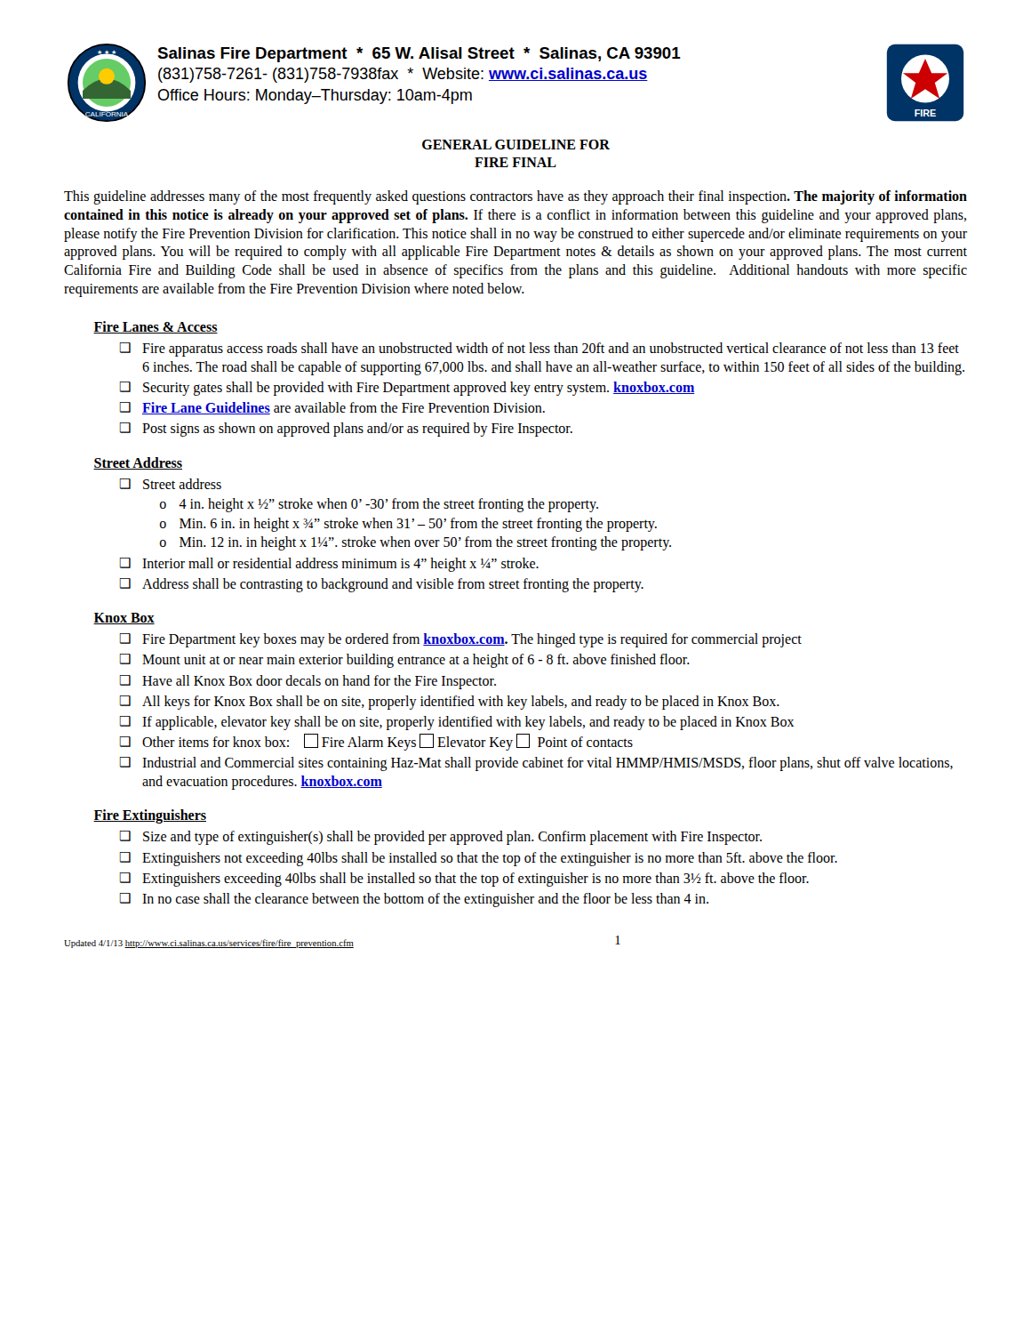Salinas Fire Department * 65 W. Alisal Street * Salinas, CA 93901
(831)758-7261- (831)758-7938fax * Website: www.ci.salinas.ca.us
Office Hours: Monday–Thursday: 10am-4pm
GENERAL GUIDELINE FOR
FIRE FINAL
This guideline addresses many of the most frequently asked questions contractors have as they approach their final inspection. The majority of information contained in this notice is already on your approved set of plans. If there is a conflict in information between this guideline and your approved plans, please notify the Fire Prevention Division for clarification. This notice shall in no way be construed to either supercede and/or eliminate requirements on your approved plans. You will be required to comply with all applicable Fire Department notes & details as shown on your approved plans. The most current California Fire and Building Code shall be used in absence of specifics from the plans and this guideline. Additional handouts with more specific requirements are available from the Fire Prevention Division where noted below.
Fire Lanes & Access
Fire apparatus access roads shall have an unobstructed width of not less than 20ft and an unobstructed vertical clearance of not less than 13 feet 6 inches. The road shall be capable of supporting 67,000 lbs. and shall have an all-weather surface, to within 150 feet of all sides of the building.
Security gates shall be provided with Fire Department approved key entry system. knoxbox.com
Fire Lane Guidelines are available from the Fire Prevention Division.
Post signs as shown on approved plans and/or as required by Fire Inspector.
Street Address
Street address
4 in. height x ½” stroke when 0’ -30’ from the street fronting the property.
Min. 6 in. in height x ¾” stroke when 31’ – 50’ from the street fronting the property.
Min. 12 in. in height x 1¼”. stroke when over 50’ from the street fronting the property.
Interior mall or residential address minimum is 4” height x ¼” stroke.
Address shall be contrasting to background and visible from street fronting the property.
Knox Box
Fire Department key boxes may be ordered from knoxbox.com. The hinged type is required for commercial project
Mount unit at or near main exterior building entrance at a height of 6 - 8 ft. above finished floor.
Have all Knox Box door decals on hand for the Fire Inspector.
All keys for Knox Box shall be on site, properly identified with key labels, and ready to be placed in Knox Box.
If applicable, elevator key shall be on site, properly identified with key labels, and ready to be placed in Knox Box
Other items for knox box: Fire Alarm Keys Elevator Key Point of contacts
Industrial and Commercial sites containing Haz-Mat shall provide cabinet for vital HMMP/HMIS/MSDS, floor plans, shut off valve locations, and evacuation procedures. knoxbox.com
Fire Extinguishers
Size and type of extinguisher(s) shall be provided per approved plan. Confirm placement with Fire Inspector.
Extinguishers not exceeding 40lbs shall be installed so that the top of the extinguisher is no more than 5ft. above the floor.
Extinguishers exceeding 40lbs shall be installed so that the top of extinguisher is no more than 3½ ft. above the floor.
In no case shall the clearance between the bottom of the extinguisher and the floor be less than 4 in.
Updated 4/1/13 http://www.ci.salinas.ca.us/services/fire/fire_prevention.cfm
1